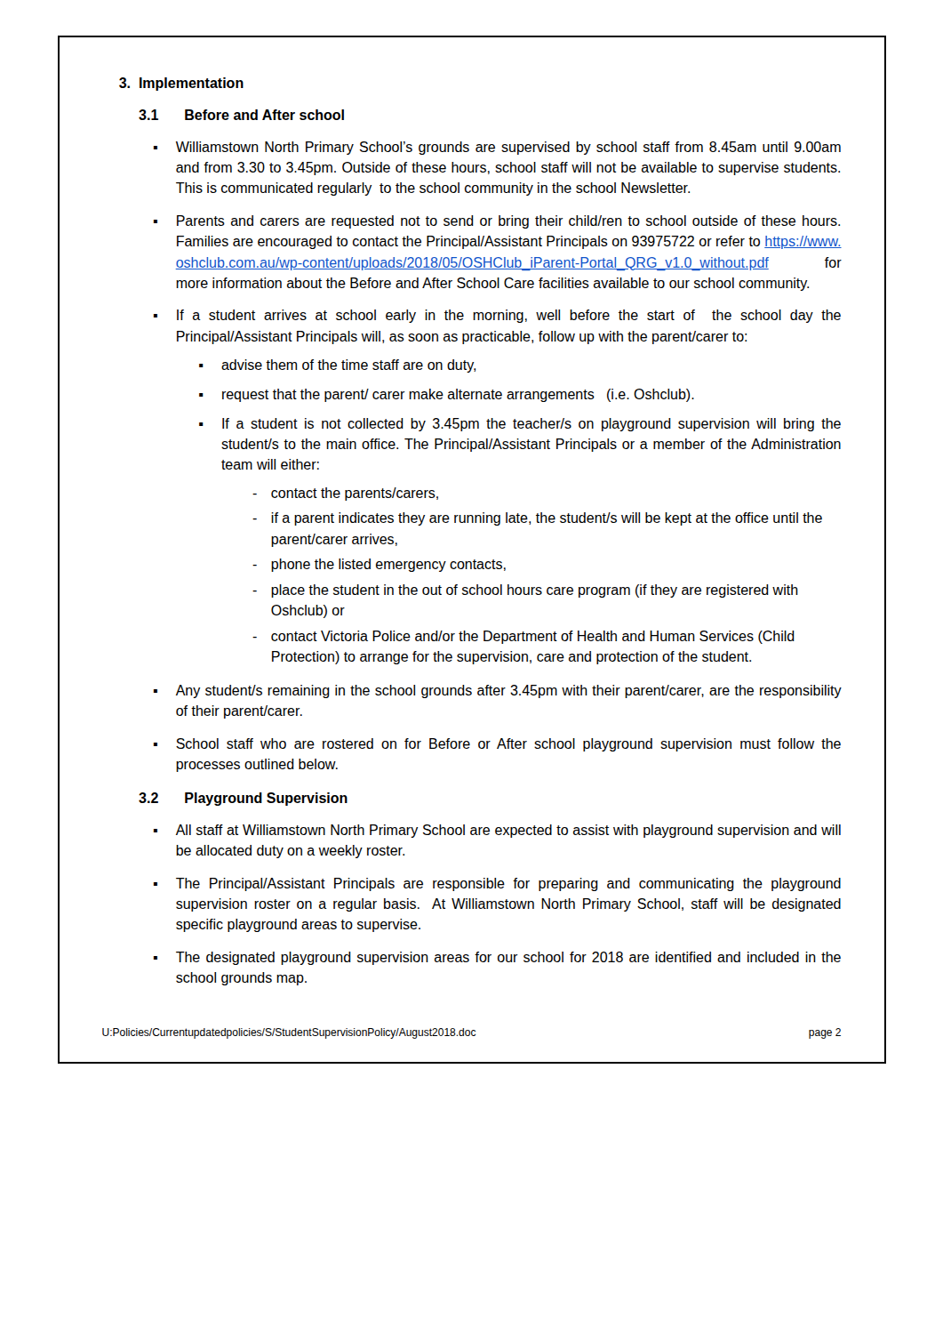3. Implementation
3.1 Before and After school
Williamstown North Primary School’s grounds are supervised by school staff from 8.45am until 9.00am and from 3.30 to 3.45pm. Outside of these hours, school staff will not be available to supervise students. This is communicated regularly to the school community in the school Newsletter.
Parents and carers are requested not to send or bring their child/ren to school outside of these hours. Families are encouraged to contact the Principal/Assistant Principals on 93975722 or refer to https://www.oshclub.com.au/wp-content/uploads/2018/05/OSHClub_iParent-Portal_QRG_v1.0_without.pdf for more information about the Before and After School Care facilities available to our school community.
If a student arrives at school early in the morning, well before the start of the school day the Principal/Assistant Principals will, as soon as practicable, follow up with the parent/carer to:
advise them of the time staff are on duty,
request that the parent/ carer make alternate arrangements (i.e. Oshclub).
If a student is not collected by 3.45pm the teacher/s on playground supervision will bring the student/s to the main office. The Principal/Assistant Principals or a member of the Administration team will either:
contact the parents/carers,
if a parent indicates they are running late, the student/s will be kept at the office until the parent/carer arrives,
phone the listed emergency contacts,
place the student in the out of school hours care program (if they are registered with Oshclub) or
contact Victoria Police and/or the Department of Health and Human Services (Child Protection) to arrange for the supervision, care and protection of the student.
Any student/s remaining in the school grounds after 3.45pm with their parent/carer, are the responsibility of their parent/carer.
School staff who are rostered on for Before or After school playground supervision must follow the processes outlined below.
3.2 Playground Supervision
All staff at Williamstown North Primary School are expected to assist with playground supervision and will be allocated duty on a weekly roster.
The Principal/Assistant Principals are responsible for preparing and communicating the playground supervision roster on a regular basis. At Williamstown North Primary School, staff will be designated specific playground areas to supervise.
The designated playground supervision areas for our school for 2018 are identified and included in the school grounds map.
U:Policies/Currentupdatedpolicies/S/StudentSupervisionPolicy/August2018.doc page 2